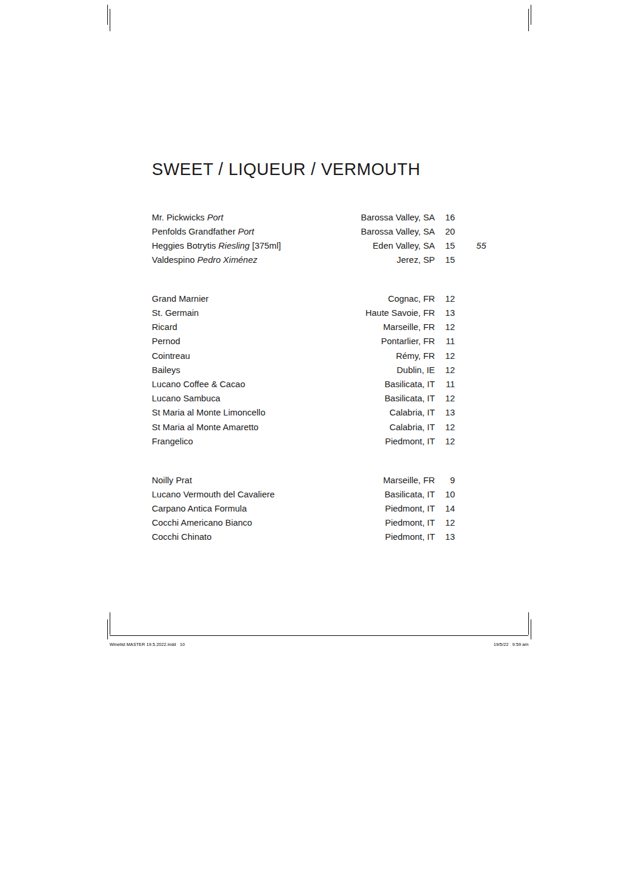SWEET / LIQUEUR / VERMOUTH
| Mr. Pickwicks Port | Barossa Valley, SA | 16 | |
| Penfolds Grandfather Port | Barossa Valley, SA | 20 | |
| Heggies Botrytis Riesling [375ml] | Eden Valley, SA | 15 | 55 |
| Valdespino Pedro Ximénez | Jerez, SP | 15 | |
| Grand Marnier | Cognac, FR | 12 | |
| St. Germain | Haute Savoie, FR | 13 | |
| Ricard | Marseille, FR | 12 | |
| Pernod | Pontarlier, FR | 11 | |
| Cointreau | Rémy, FR | 12 | |
| Baileys | Dublin, IE | 12 | |
| Lucano Coffee & Cacao | Basilicata, IT | 11 | |
| Lucano Sambuca | Basilicata, IT | 12 | |
| St Maria al Monte Limoncello | Calabria, IT | 13 | |
| St Maria al Monte Amaretto | Calabria, IT | 12 | |
| Frangelico | Piedmont, IT | 12 | |
| Noilly Prat | Marseille, FR | 9 | |
| Lucano Vermouth del Cavaliere | Basilicata, IT | 10 | |
| Carpano Antica Formula | Piedmont, IT | 14 | |
| Cocchi Americano Bianco | Piedmont, IT | 12 | |
| Cocchi Chinato | Piedmont, IT | 13 | |
Winelist MASTER 19.5.2022.indd 10 19/5/22 9:59 am